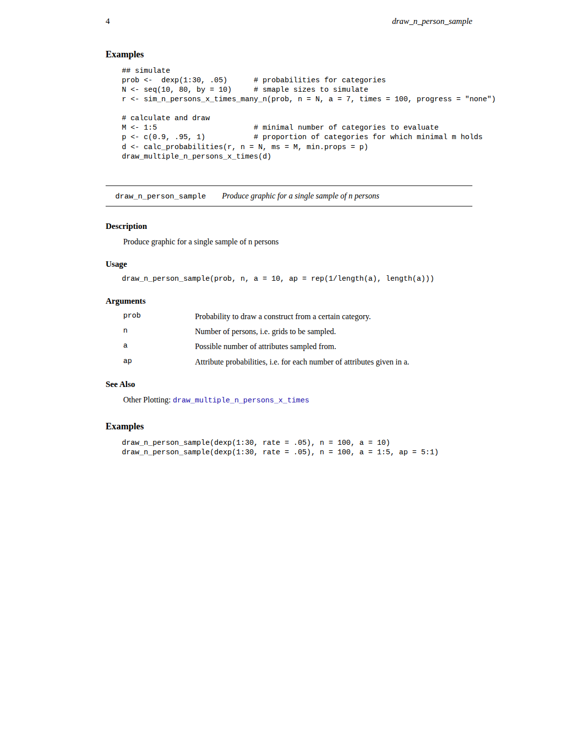4 draw_n_person_sample
Examples
## simulate
prob <-  dexp(1:30, .05)      # probabilities for categories
N <- seq(10, 80, by = 10)     # smaple sizes to simulate
r <- sim_n_persons_x_times_many_n(prob, n = N, a = 7, times = 100, progress = "none")

# calculate and draw
M <- 1:5                      # minimal number of categories to evaluate
p <- c(0.9, .95, 1)           # proportion of categories for which minimal m holds
d <- calc_probabilities(r, n = N, ms = M, min.props = p)
draw_multiple_n_persons_x_times(d)
draw_n_person_sample Produce graphic for a single sample of n persons
Description
Produce graphic for a single sample of n persons
Usage
draw_n_person_sample(prob, n, a = 10, ap = rep(1/length(a), length(a)))
Arguments
prob
Probability to draw a construct from a certain category.
n
Number of persons, i.e. grids to be sampled.
a
Possible number of attributes sampled from.
ap
Attribute probabilities, i.e. for each number of attributes given in a.
See Also
Other Plotting: draw_multiple_n_persons_x_times
Examples
draw_n_person_sample(dexp(1:30, rate = .05), n = 100, a = 10)
draw_n_person_sample(dexp(1:30, rate = .05), n = 100, a = 1:5, ap = 5:1)